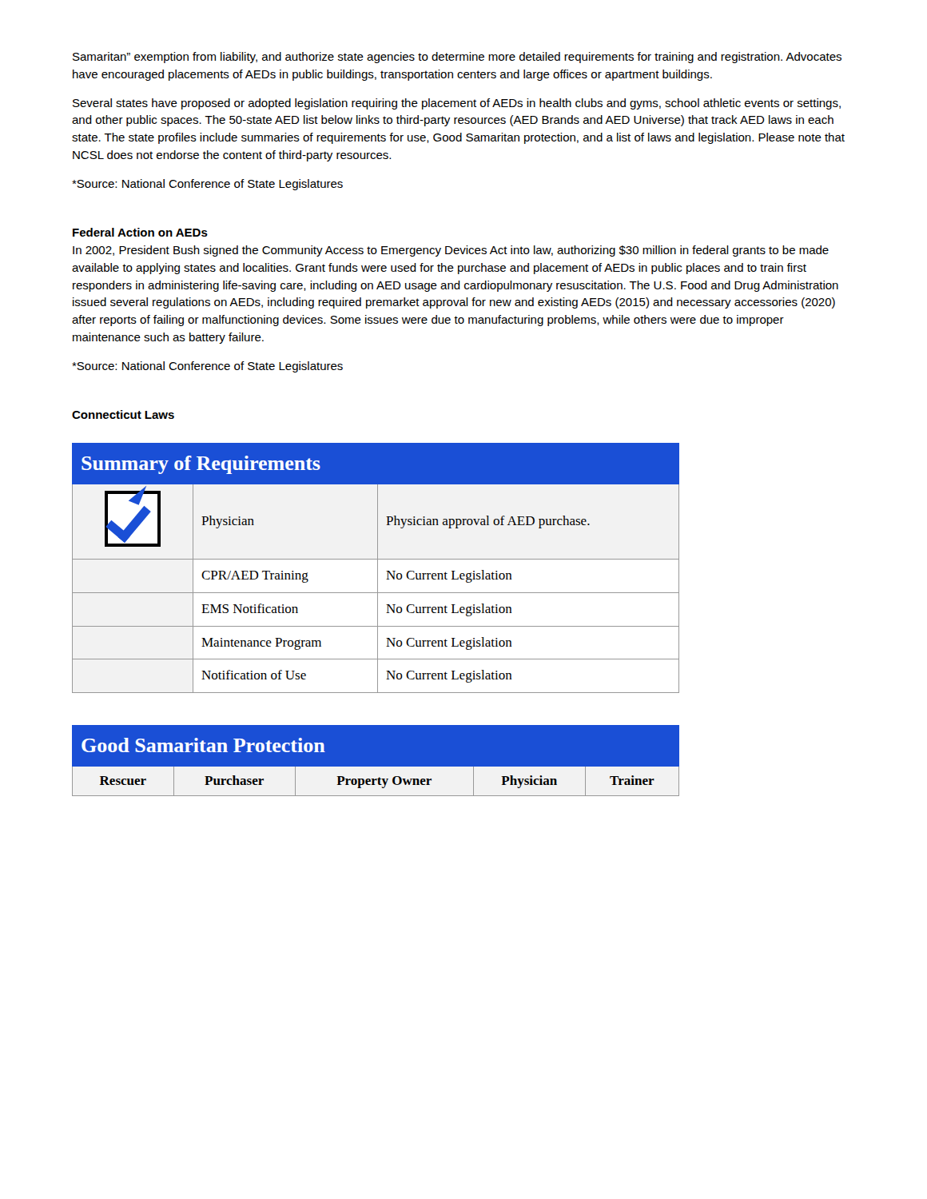Samaritan” exemption from liability, and authorize state agencies to determine more detailed requirements for training and registration. Advocates have encouraged placements of AEDs in public buildings, transportation centers and large offices or apartment buildings.
Several states have proposed or adopted legislation requiring the placement of AEDs in health clubs and gyms, school athletic events or settings, and other public spaces. The 50-state AED list below links to third-party resources (AED Brands and AED Universe) that track AED laws in each state. The state profiles include summaries of requirements for use, Good Samaritan protection, and a list of laws and legislation. Please note that NCSL does not endorse the content of third-party resources.
*Source: National Conference of State Legislatures
Federal Action on AEDs
In 2002, President Bush signed the Community Access to Emergency Devices Act into law, authorizing $30 million in federal grants to be made available to applying states and localities. Grant funds were used for the purchase and placement of AEDs in public places and to train first responders in administering life-saving care, including on AED usage and cardiopulmonary resuscitation. The U.S. Food and Drug Administration issued several regulations on AEDs, including required premarket approval for new and existing AEDs (2015) and necessary accessories (2020) after reports of failing or malfunctioning devices. Some issues were due to manufacturing problems, while others were due to improper maintenance such as battery failure.
*Source: National Conference of State Legislatures
Connecticut Laws
| Summary of Requirements |
| | Physician | Physician approval of AED purchase. |
| | CPR/AED Training | No Current Legislation |
| | EMS Notification | No Current Legislation |
| | Maintenance Program | No Current Legislation |
| | Notification of Use | No Current Legislation |
| Good Samaritan Protection | | |
| Rescuer | Purchaser | Property Owner | Physician | Trainer |